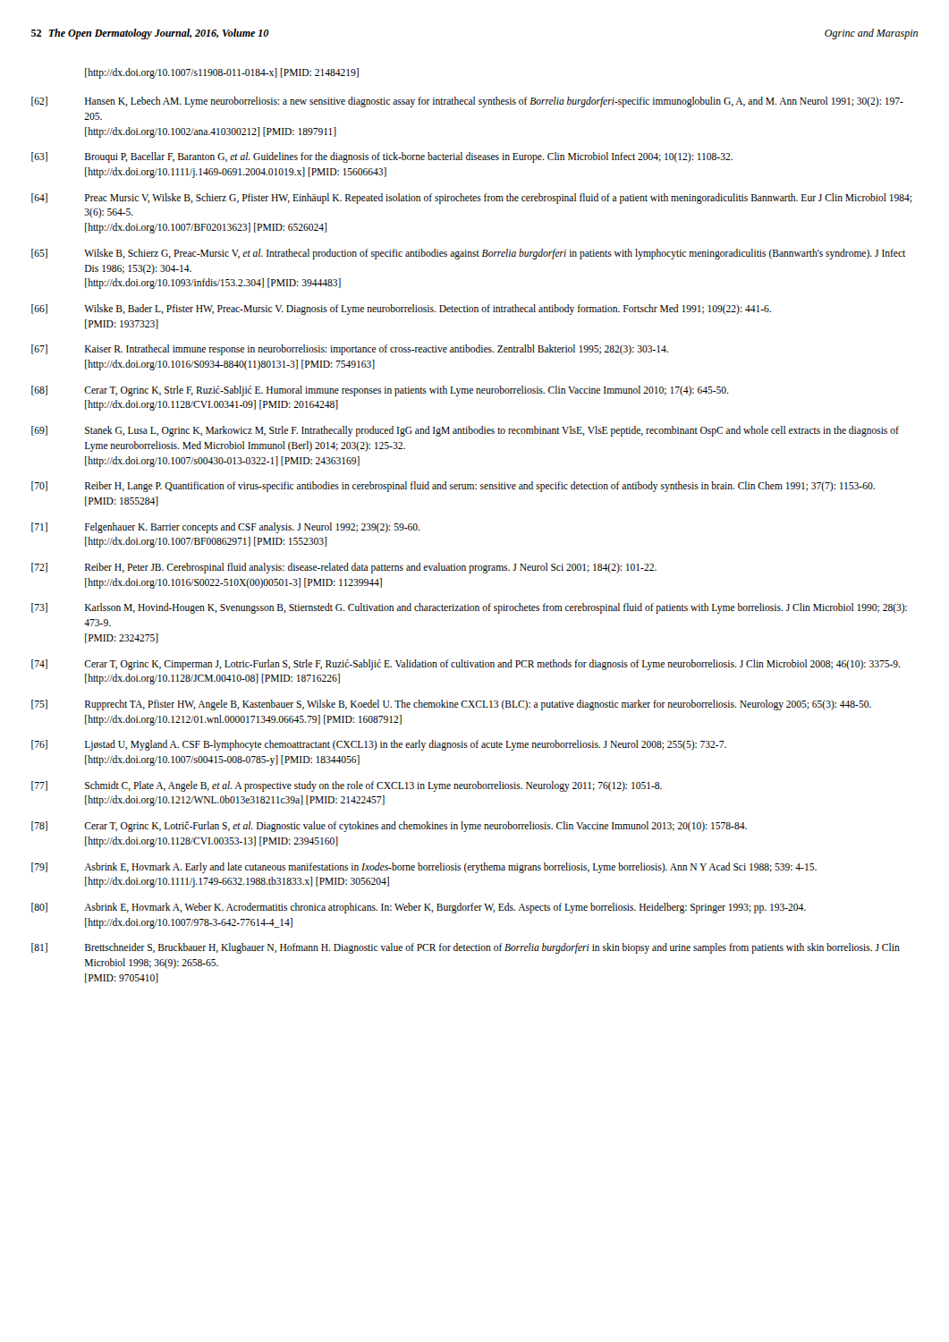52 The Open Dermatology Journal, 2016, Volume 10
Ogrinc and Maraspin
[http://dx.doi.org/10.1007/s11908-011-0184-x] [PMID: 21484219]
[62] Hansen K, Lebech AM. Lyme neuroborreliosis: a new sensitive diagnostic assay for intrathecal synthesis of Borrelia burgdorferi-specific immunoglobulin G, A, and M. Ann Neurol 1991; 30(2): 197-205. [http://dx.doi.org/10.1002/ana.410300212] [PMID: 1897911]
[63] Brouqui P, Bacellar F, Baranton G, et al. Guidelines for the diagnosis of tick-borne bacterial diseases in Europe. Clin Microbiol Infect 2004; 10(12): 1108-32. [http://dx.doi.org/10.1111/j.1469-0691.2004.01019.x] [PMID: 15606643]
[64] Preac Mursic V, Wilske B, Schierz G, Pfister HW, Einhäupl K. Repeated isolation of spirochetes from the cerebrospinal fluid of a patient with meningoradiculitis Bannwarth. Eur J Clin Microbiol 1984; 3(6): 564-5. [http://dx.doi.org/10.1007/BF02013623] [PMID: 6526024]
[65] Wilske B, Schierz G, Preac-Mursic V, et al. Intrathecal production of specific antibodies against Borrelia burgdorferi in patients with lymphocytic meningoradiculitis (Bannwarth's syndrome). J Infect Dis 1986; 153(2): 304-14. [http://dx.doi.org/10.1093/infdis/153.2.304] [PMID: 3944483]
[66] Wilske B, Bader L, Pfister HW, Preac-Mursic V. Diagnosis of Lyme neuroborreliosis. Detection of intrathecal antibody formation. Fortschr Med 1991; 109(22): 441-6. [PMID: 1937323]
[67] Kaiser R. Intrathecal immune response in neuroborreliosis: importance of cross-reactive antibodies. Zentralbl Bakteriol 1995; 282(3): 303-14. [http://dx.doi.org/10.1016/S0934-8840(11)80131-3] [PMID: 7549163]
[68] Cerar T, Ogrinc K, Strle F, Ruzić-Sabljić E. Humoral immune responses in patients with Lyme neuroborreliosis. Clin Vaccine Immunol 2010; 17(4): 645-50. [http://dx.doi.org/10.1128/CVI.00341-09] [PMID: 20164248]
[69] Stanek G, Lusa L, Ogrinc K, Markowicz M, Strle F. Intrathecally produced IgG and IgM antibodies to recombinant VlsE, VlsE peptide, recombinant OspC and whole cell extracts in the diagnosis of Lyme neuroborreliosis. Med Microbiol Immunol (Berl) 2014; 203(2): 125-32. [http://dx.doi.org/10.1007/s00430-013-0322-1] [PMID: 24363169]
[70] Reiber H, Lange P. Quantification of virus-specific antibodies in cerebrospinal fluid and serum: sensitive and specific detection of antibody synthesis in brain. Clin Chem 1991; 37(7): 1153-60. [PMID: 1855284]
[71] Felgenhauer K. Barrier concepts and CSF analysis. J Neurol 1992; 239(2): 59-60. [http://dx.doi.org/10.1007/BF00862971] [PMID: 1552303]
[72] Reiber H, Peter JB. Cerebrospinal fluid analysis: disease-related data patterns and evaluation programs. J Neurol Sci 2001; 184(2): 101-22. [http://dx.doi.org/10.1016/S0022-510X(00)00501-3] [PMID: 11239944]
[73] Karlsson M, Hovind-Hougen K, Svenungsson B, Stiernstedt G. Cultivation and characterization of spirochetes from cerebrospinal fluid of patients with Lyme borreliosis. J Clin Microbiol 1990; 28(3): 473-9. [PMID: 2324275]
[74] Cerar T, Ogrinc K, Cimperman J, Lotric-Furlan S, Strle F, Ruzić-Sabljić E. Validation of cultivation and PCR methods for diagnosis of Lyme neuroborreliosis. J Clin Microbiol 2008; 46(10): 3375-9. [http://dx.doi.org/10.1128/JCM.00410-08] [PMID: 18716226]
[75] Rupprecht TA, Pfister HW, Angele B, Kastenbauer S, Wilske B, Koedel U. The chemokine CXCL13 (BLC): a putative diagnostic marker for neuroborreliosis. Neurology 2005; 65(3): 448-50. [http://dx.doi.org/10.1212/01.wnl.0000171349.06645.79] [PMID: 16087912]
[76] Ljøstad U, Mygland A. CSF B-lymphocyte chemoattractant (CXCL13) in the early diagnosis of acute Lyme neuroborreliosis. J Neurol 2008; 255(5): 732-7. [http://dx.doi.org/10.1007/s00415-008-0785-y] [PMID: 18344056]
[77] Schmidt C, Plate A, Angele B, et al. A prospective study on the role of CXCL13 in Lyme neuroborreliosis. Neurology 2011; 76(12): 1051-8. [http://dx.doi.org/10.1212/WNL.0b013e318211c39a] [PMID: 21422457]
[78] Cerar T, Ogrinc K, Lotrič-Furlan S, et al. Diagnostic value of cytokines and chemokines in lyme neuroborreliosis. Clin Vaccine Immunol 2013; 20(10): 1578-84. [http://dx.doi.org/10.1128/CVI.00353-13] [PMID: 23945160]
[79] Asbrink E, Hovmark A. Early and late cutaneous manifestations in Ixodes-borne borreliosis (erythema migrans borreliosis, Lyme borreliosis). Ann N Y Acad Sci 1988; 539: 4-15. [http://dx.doi.org/10.1111/j.1749-6632.1988.tb31833.x] [PMID: 3056204]
[80] Asbrink E, Hovmark A, Weber K. Acrodermatitis chronica atrophicans. In: Weber K, Burgdorfer W, Eds. Aspects of Lyme borreliosis. Heidelberg: Springer 1993; pp. 193-204. [http://dx.doi.org/10.1007/978-3-642-77614-4_14]
[81] Brettschneider S, Bruckbauer H, Klugbauer N, Hofmann H. Diagnostic value of PCR for detection of Borrelia burgdorferi in skin biopsy and urine samples from patients with skin borreliosis. J Clin Microbiol 1998; 36(9): 2658-65. [PMID: 9705410]